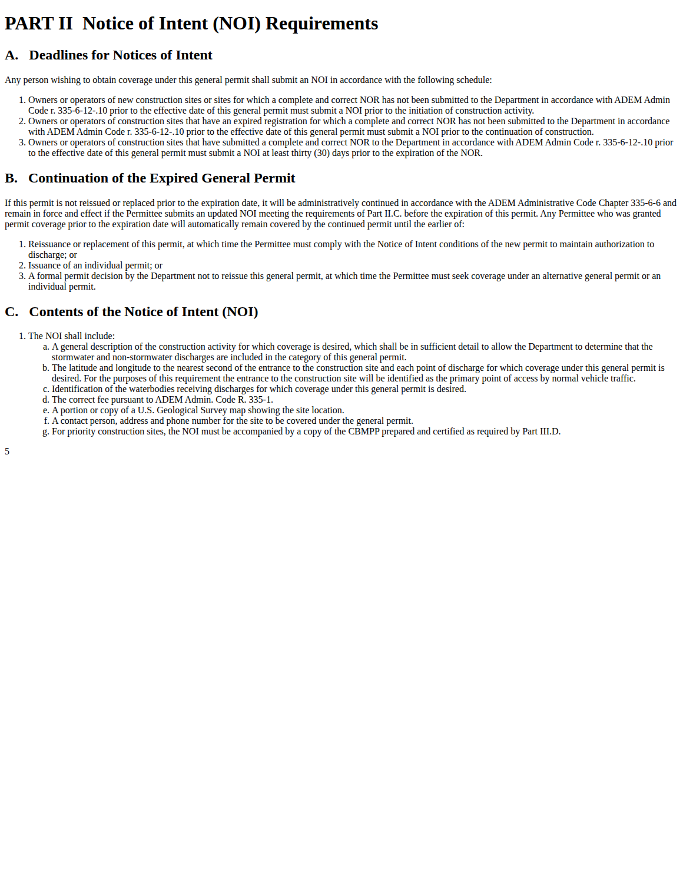PART II Notice of Intent (NOI) Requirements
A. Deadlines for Notices of Intent
Any person wishing to obtain coverage under this general permit shall submit an NOI in accordance with the following schedule:
Owners or operators of new construction sites or sites for which a complete and correct NOR has not been submitted to the Department in accordance with ADEM Admin Code r. 335-6-12-.10 prior to the effective date of this general permit must submit a NOI prior to the initiation of construction activity.
Owners or operators of construction sites that have an expired registration for which a complete and correct NOR has not been submitted to the Department in accordance with ADEM Admin Code r. 335-6-12-.10 prior to the effective date of this general permit must submit a NOI prior to the continuation of construction.
Owners or operators of construction sites that have submitted a complete and correct NOR to the Department in accordance with ADEM Admin Code r. 335-6-12-.10 prior to the effective date of this general permit must submit a NOI at least thirty (30) days prior to the expiration of the NOR.
B. Continuation of the Expired General Permit
If this permit is not reissued or replaced prior to the expiration date, it will be administratively continued in accordance with the ADEM Administrative Code Chapter 335-6-6 and remain in force and effect if the Permittee submits an updated NOI meeting the requirements of Part II.C. before the expiration of this permit. Any Permittee who was granted permit coverage prior to the expiration date will automatically remain covered by the continued permit until the earlier of:
Reissuance or replacement of this permit, at which time the Permittee must comply with the Notice of Intent conditions of the new permit to maintain authorization to discharge; or
Issuance of an individual permit; or
A formal permit decision by the Department not to reissue this general permit, at which time the Permittee must seek coverage under an alternative general permit or an individual permit.
C. Contents of the Notice of Intent (NOI)
The NOI shall include:
A general description of the construction activity for which coverage is desired, which shall be in sufficient detail to allow the Department to determine that the stormwater and non-stormwater discharges are included in the category of this general permit.
The latitude and longitude to the nearest second of the entrance to the construction site and each point of discharge for which coverage under this general permit is desired. For the purposes of this requirement the entrance to the construction site will be identified as the primary point of access by normal vehicle traffic.
Identification of the waterbodies receiving discharges for which coverage under this general permit is desired.
The correct fee pursuant to ADEM Admin. Code R. 335-1.
A portion or copy of a U.S. Geological Survey map showing the site location.
A contact person, address and phone number for the site to be covered under the general permit.
For priority construction sites, the NOI must be accompanied by a copy of the CBMPP prepared and certified as required by Part III.D.
5